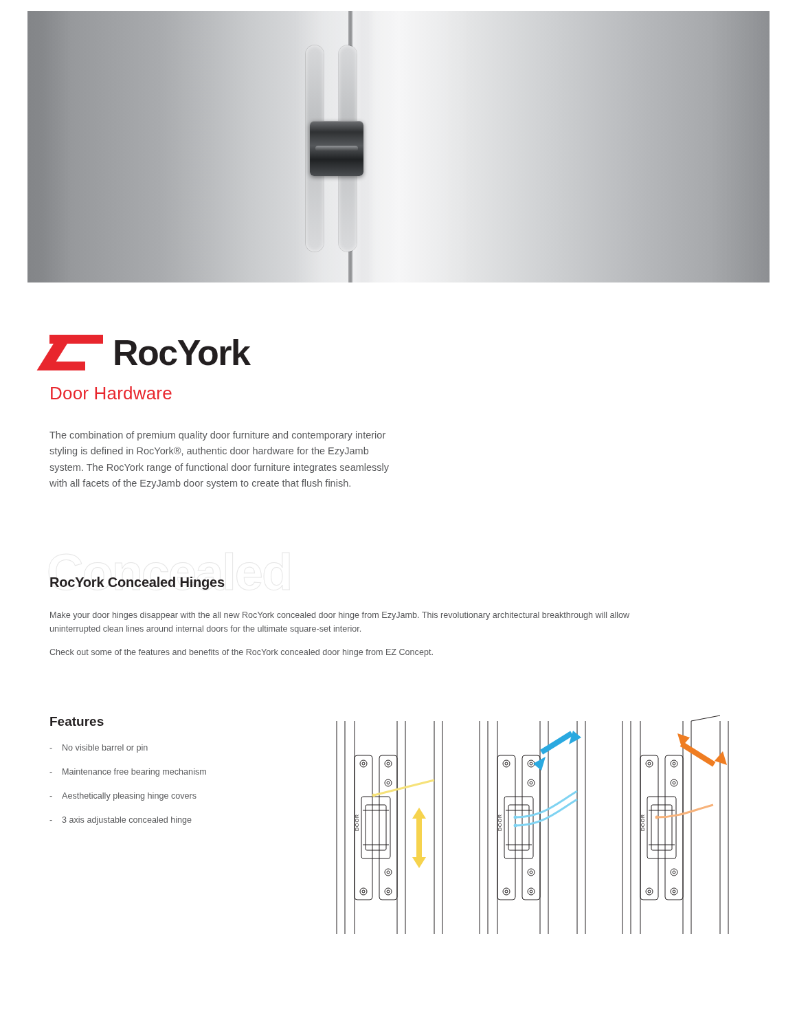RocYork
Door Hardware
The combination of premium quality door furniture and contemporary interior styling is defined in RocYork®, authentic door hardware for the EzyJamb system. The RocYork range of functional door furniture integrates seamlessly with all facets of the EzyJamb door system to create that flush finish.
Concealed
RocYork Concealed Hinges
Make your door hinges disappear with the all new RocYork concealed door hinge from EzyJamb. This revolutionary architectural breakthrough will allow uninterrupted clean lines around internal doors for the ultimate square-set interior.
Check out some of the features and benefits of the RocYork concealed door hinge from EZ Concept.
Features
No visible barrel or pin
Maintenance free bearing mechanism
Aesthetically pleasing hinge covers
3 axis adjustable concealed hinge
DOOR
DOOR
DOOR